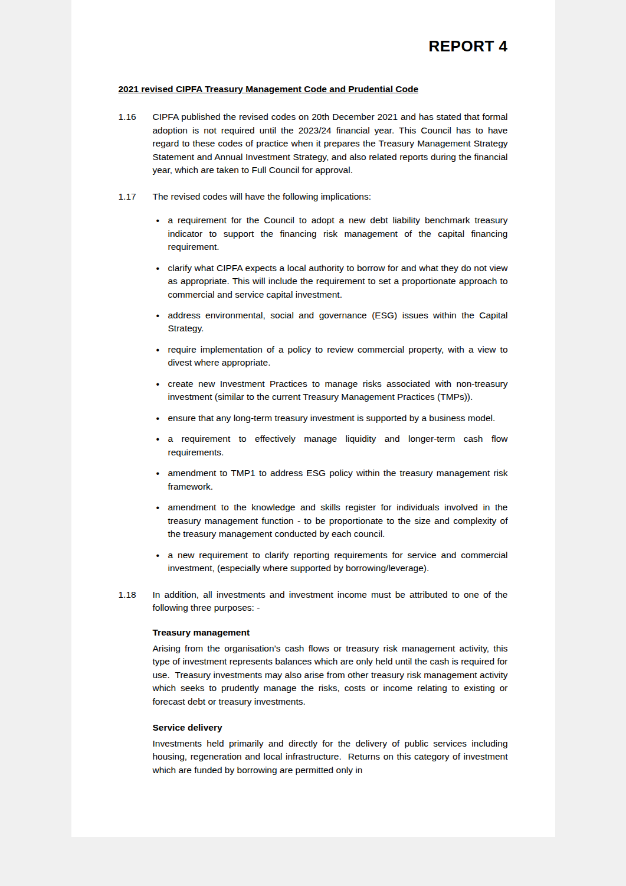REPORT 4
2021 revised CIPFA Treasury Management Code and Prudential Code
1.16
CIPFA published the revised codes on 20th December 2021 and has stated that formal adoption is not required until the 2023/24 financial year. This Council has to have regard to these codes of practice when it prepares the Treasury Management Strategy Statement and Annual Investment Strategy, and also related reports during the financial year, which are taken to Full Council for approval.
1.17
The revised codes will have the following implications:
a requirement for the Council to adopt a new debt liability benchmark treasury indicator to support the financing risk management of the capital financing requirement.
clarify what CIPFA expects a local authority to borrow for and what they do not view as appropriate. This will include the requirement to set a proportionate approach to commercial and service capital investment.
address environmental, social and governance (ESG) issues within the Capital Strategy.
require implementation of a policy to review commercial property, with a view to divest where appropriate.
create new Investment Practices to manage risks associated with non-treasury investment (similar to the current Treasury Management Practices (TMPs)).
ensure that any long-term treasury investment is supported by a business model.
a requirement to effectively manage liquidity and longer-term cash flow requirements.
amendment to TMP1 to address ESG policy within the treasury management risk framework.
amendment to the knowledge and skills register for individuals involved in the treasury management function - to be proportionate to the size and complexity of the treasury management conducted by each council.
a new requirement to clarify reporting requirements for service and commercial investment, (especially where supported by borrowing/leverage).
1.18
In addition, all investments and investment income must be attributed to one of the following three purposes: -
Treasury management
Arising from the organisation’s cash flows or treasury risk management activity, this type of investment represents balances which are only held until the cash is required for use. Treasury investments may also arise from other treasury risk management activity which seeks to prudently manage the risks, costs or income relating to existing or forecast debt or treasury investments.
Service delivery
Investments held primarily and directly for the delivery of public services including housing, regeneration and local infrastructure. Returns on this category of investment which are funded by borrowing are permitted only in